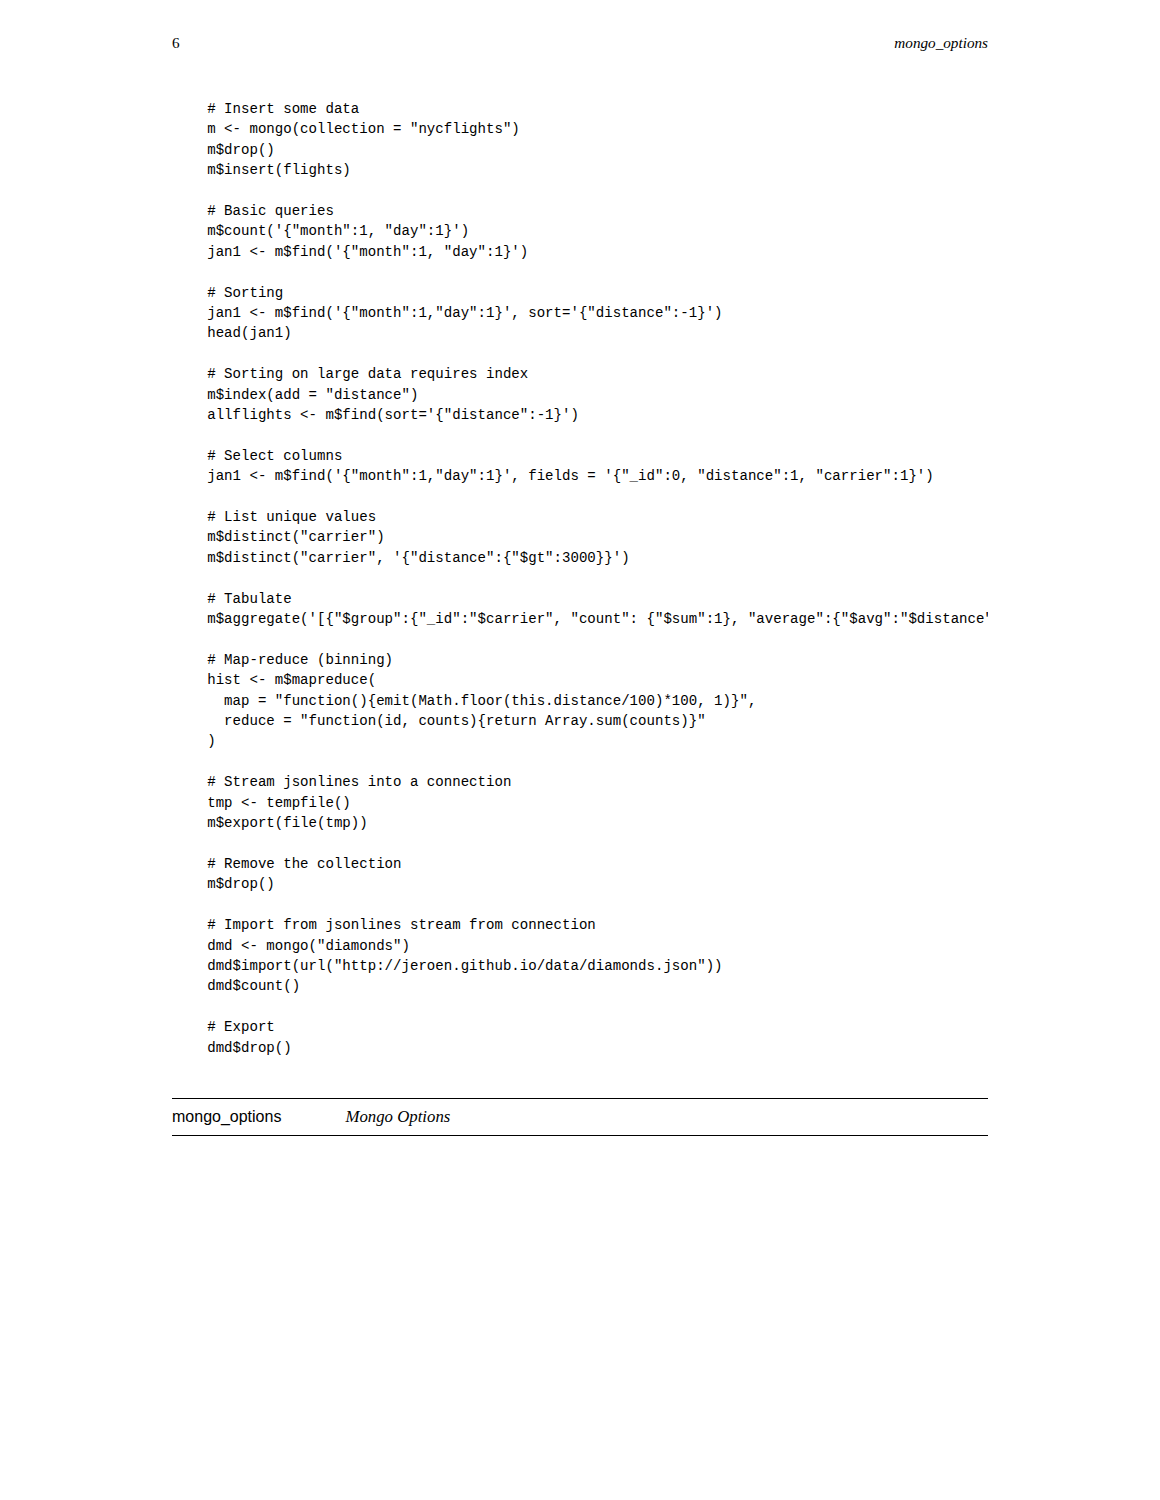6 mongo_options
# Insert some data
m <- mongo(collection = "nycflights")
m$drop()
m$insert(flights)

# Basic queries
m$count('{"month":1, "day":1}')
jan1 <- m$find('{"month":1, "day":1}')

# Sorting
jan1 <- m$find('{"month":1,"day":1}', sort='{"distance":-1}')
head(jan1)

# Sorting on large data requires index
m$index(add = "distance")
allflights <- m$find(sort='{"distance":-1}')

# Select columns
jan1 <- m$find('{"month":1,"day":1}', fields = '{"_id":0, "distance":1, "carrier":1}')

# List unique values
m$distinct("carrier")
m$distinct("carrier", '{"distance":{"$gt":3000}}')

# Tabulate
m$aggregate('[{"$group":{"_id":"$carrier", "count": {"$sum":1}, "average":{"$avg":"$distance"}}}]')

# Map-reduce (binning)
hist <- m$mapreduce(
  map = "function(){emit(Math.floor(this.distance/100)*100, 1)}",
  reduce = "function(id, counts){return Array.sum(counts)}"
)

# Stream jsonlines into a connection
tmp <- tempfile()
m$export(file(tmp))

# Remove the collection
m$drop()

# Import from jsonlines stream from connection
dmd <- mongo("diamonds")
dmd$import(url("http://jeroen.github.io/data/diamonds.json"))
dmd$count()

# Export
dmd$drop()
mongo_options Mongo Options